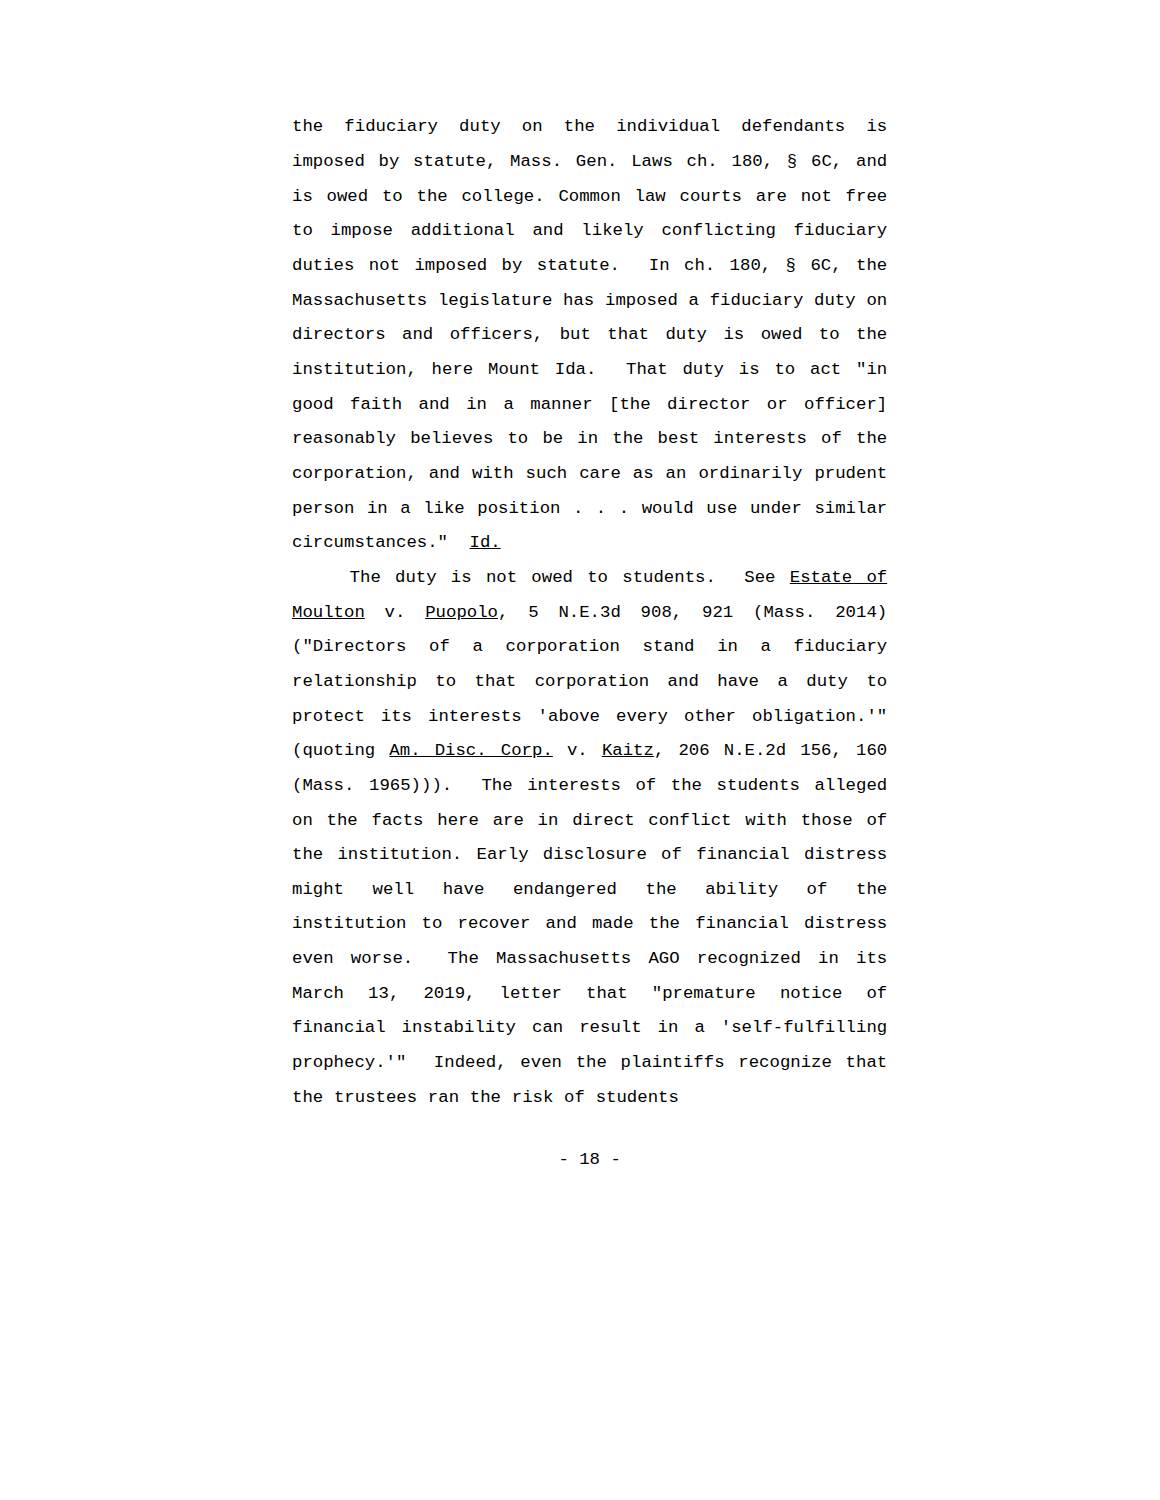the fiduciary duty on the individual defendants is imposed by statute, Mass. Gen. Laws ch. 180, § 6C, and is owed to the college. Common law courts are not free to impose additional and likely conflicting fiduciary duties not imposed by statute. In ch. 180, § 6C, the Massachusetts legislature has imposed a fiduciary duty on directors and officers, but that duty is owed to the institution, here Mount Ida. That duty is to act "in good faith and in a manner [the director or officer] reasonably believes to be in the best interests of the corporation, and with such care as an ordinarily prudent person in a like position . . . would use under similar circumstances." Id.
The duty is not owed to students. See Estate of Moulton v. Puopolo, 5 N.E.3d 908, 921 (Mass. 2014) ("Directors of a corporation stand in a fiduciary relationship to that corporation and have a duty to protect its interests 'above every other obligation.'" (quoting Am. Disc. Corp. v. Kaitz, 206 N.E.2d 156, 160 (Mass. 1965))). The interests of the students alleged on the facts here are in direct conflict with those of the institution. Early disclosure of financial distress might well have endangered the ability of the institution to recover and made the financial distress even worse. The Massachusetts AGO recognized in its March 13, 2019, letter that "premature notice of financial instability can result in a 'self-fulfilling prophecy.'" Indeed, even the plaintiffs recognize that the trustees ran the risk of students
- 18 -